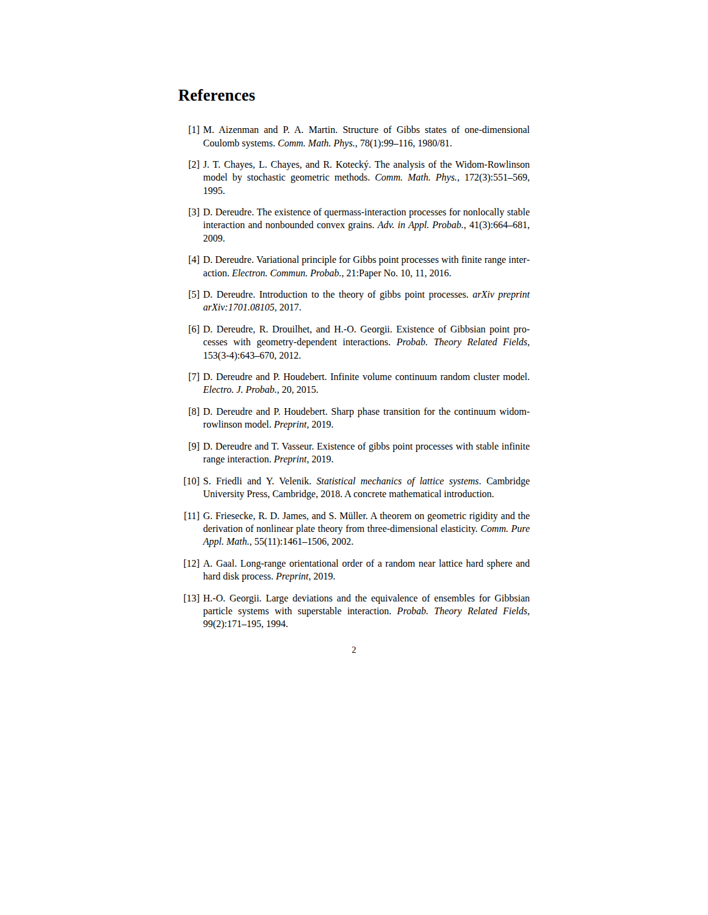References
[1] M. Aizenman and P. A. Martin. Structure of Gibbs states of one-dimensional Coulomb systems. Comm. Math. Phys., 78(1):99–116, 1980/81.
[2] J. T. Chayes, L. Chayes, and R. Kotecký. The analysis of the Widom-Rowlinson model by stochastic geometric methods. Comm. Math. Phys., 172(3):551–569, 1995.
[3] D. Dereudre. The existence of quermass-interaction processes for nonlocally stable interaction and nonbounded convex grains. Adv. in Appl. Probab., 41(3):664–681, 2009.
[4] D. Dereudre. Variational principle for Gibbs point processes with finite range interaction. Electron. Commun. Probab., 21:Paper No. 10, 11, 2016.
[5] D. Dereudre. Introduction to the theory of gibbs point processes. arXiv preprint arXiv:1701.08105, 2017.
[6] D. Dereudre, R. Drouilhet, and H.-O. Georgii. Existence of Gibbsian point processes with geometry-dependent interactions. Probab. Theory Related Fields, 153(3-4):643–670, 2012.
[7] D. Dereudre and P. Houdebert. Infinite volume continuum random cluster model. Electro. J. Probab., 20, 2015.
[8] D. Dereudre and P. Houdebert. Sharp phase transition for the continuum widom-rowlinson model. Preprint, 2019.
[9] D. Dereudre and T. Vasseur. Existence of gibbs point processes with stable infinite range interaction. Preprint, 2019.
[10] S. Friedli and Y. Velenik. Statistical mechanics of lattice systems. Cambridge University Press, Cambridge, 2018. A concrete mathematical introduction.
[11] G. Friesecke, R. D. James, and S. Müller. A theorem on geometric rigidity and the derivation of nonlinear plate theory from three-dimensional elasticity. Comm. Pure Appl. Math., 55(11):1461–1506, 2002.
[12] A. Gaal. Long-range orientational order of a random near lattice hard sphere and hard disk process. Preprint, 2019.
[13] H.-O. Georgii. Large deviations and the equivalence of ensembles for Gibbsian particle systems with superstable interaction. Probab. Theory Related Fields, 99(2):171–195, 1994.
2